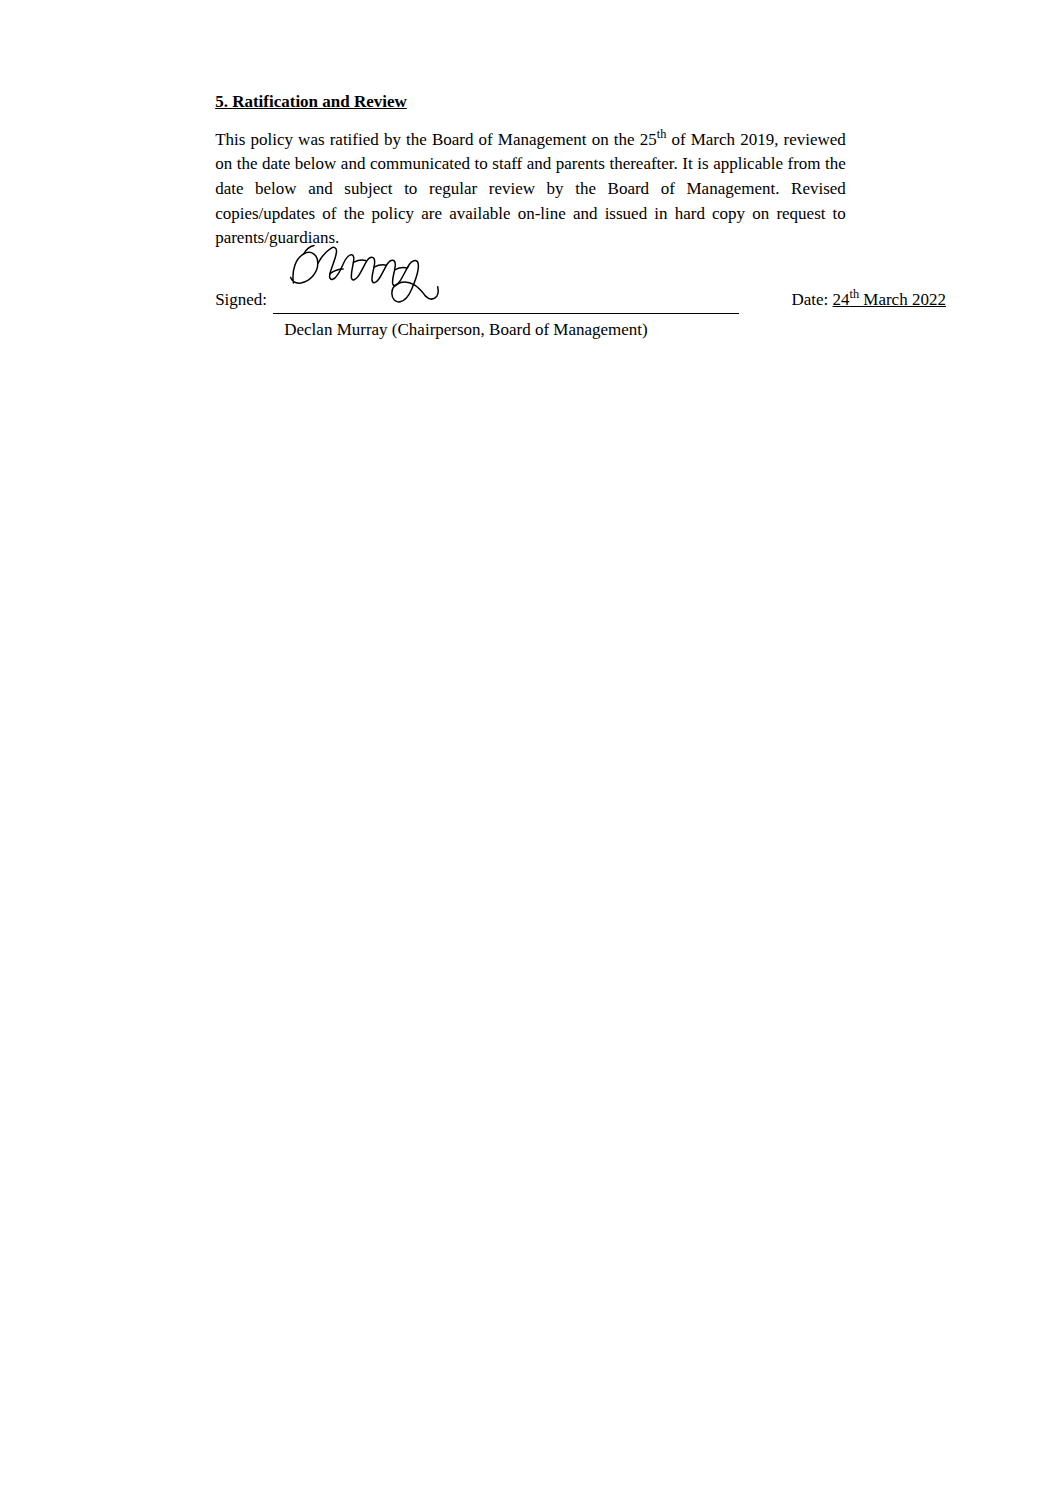5. Ratification and Review
This policy was ratified by the Board of Management on the 25th of March 2019, reviewed on the date below and communicated to staff and parents thereafter. It is applicable from the date below and subject to regular review by the Board of Management. Revised copies/updates of the policy are available on-line and issued in hard copy on request to parents/guardians.
Signed:
Date: 24th March 2022
Declan Murray (Chairperson, Board of Management)